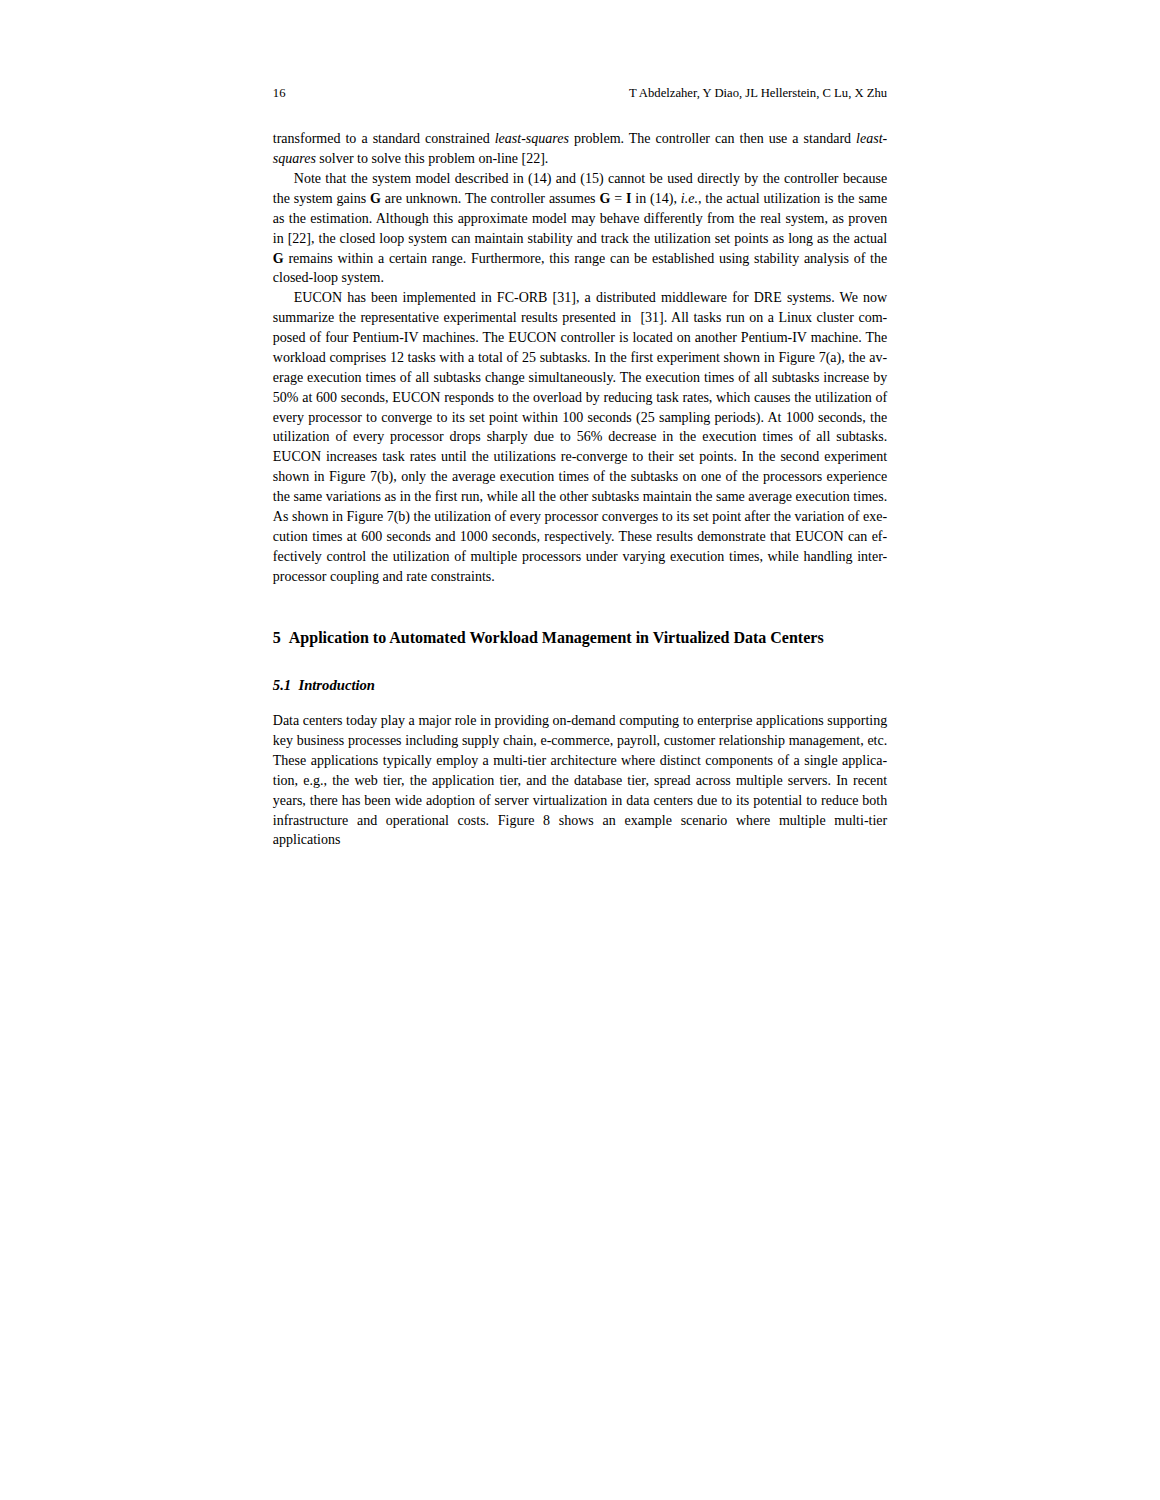16 T Abdelzaher, Y Diao, JL Hellerstein, C Lu, X Zhu
transformed to a standard constrained least-squares problem. The controller can then use a standard least-squares solver to solve this problem on-line [22].
Note that the system model described in (14) and (15) cannot be used directly by the controller because the system gains G are unknown. The controller assumes G = I in (14), i.e., the actual utilization is the same as the estimation. Although this approximate model may behave differently from the real system, as proven in [22], the closed loop system can maintain stability and track the utilization set points as long as the actual G remains within a certain range. Furthermore, this range can be established using stability analysis of the closed-loop system.
EUCON has been implemented in FC-ORB [31], a distributed middleware for DRE systems. We now summarize the representative experimental results presented in [31]. All tasks run on a Linux cluster composed of four Pentium-IV machines. The EUCON controller is located on another Pentium-IV machine. The workload comprises 12 tasks with a total of 25 subtasks. In the first experiment shown in Figure 7(a), the average execution times of all subtasks change simultaneously. The execution times of all subtasks increase by 50% at 600 seconds, EUCON responds to the overload by reducing task rates, which causes the utilization of every processor to converge to its set point within 100 seconds (25 sampling periods). At 1000 seconds, the utilization of every processor drops sharply due to 56% decrease in the execution times of all subtasks. EUCON increases task rates until the utilizations re-converge to their set points. In the second experiment shown in Figure 7(b), only the average execution times of the subtasks on one of the processors experience the same variations as in the first run, while all the other subtasks maintain the same average execution times. As shown in Figure 7(b) the utilization of every processor converges to its set point after the variation of execution times at 600 seconds and 1000 seconds, respectively. These results demonstrate that EUCON can effectively control the utilization of multiple processors under varying execution times, while handling inter-processor coupling and rate constraints.
5 Application to Automated Workload Management in Virtualized Data Centers
5.1 Introduction
Data centers today play a major role in providing on-demand computing to enterprise applications supporting key business processes including supply chain, e-commerce, payroll, customer relationship management, etc. These applications typically employ a multi-tier architecture where distinct components of a single application, e.g., the web tier, the application tier, and the database tier, spread across multiple servers. In recent years, there has been wide adoption of server virtualization in data centers due to its potential to reduce both infrastructure and operational costs. Figure 8 shows an example scenario where multiple multi-tier applications